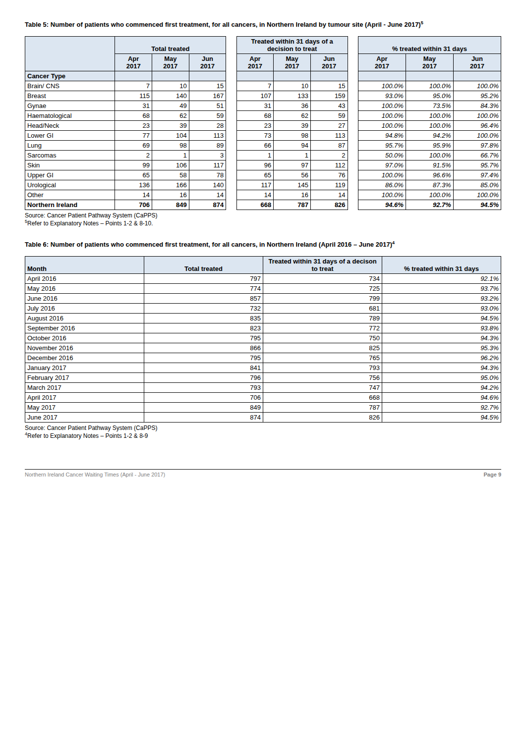Table 5: Number of patients who commenced first treatment, for all cancers, in Northern Ireland by tumour site (April - June 2017)5
| | Total treated | | Treated within 31 days of a decision to treat | | % treated within 31 days |
| Apr 2017 | May 2017 | Jun 2017 | | Apr 2017 | May 2017 | Jun 2017 | | Apr 2017 | May 2017 | Jun 2017 |
| Cancer Type | | | | | | | | | | | |
| Brain/ CNS | 7 | 10 | 15 | | 7 | 10 | 15 | | 100.0% | 100.0% | 100.0% |
| Breast | 115 | 140 | 167 | | 107 | 133 | 159 | | 93.0% | 95.0% | 95.2% |
| Gynae | 31 | 49 | 51 | | 31 | 36 | 43 | | 100.0% | 73.5% | 84.3% |
| Haematological | 68 | 62 | 59 | | 68 | 62 | 59 | | 100.0% | 100.0% | 100.0% |
| Head/Neck | 23 | 39 | 28 | | 23 | 39 | 27 | | 100.0% | 100.0% | 96.4% |
| Lower GI | 77 | 104 | 113 | | 73 | 98 | 113 | | 94.8% | 94.2% | 100.0% |
| Lung | 69 | 98 | 89 | | 66 | 94 | 87 | | 95.7% | 95.9% | 97.8% |
| Sarcomas | 2 | 1 | 3 | | 1 | 1 | 2 | | 50.0% | 100.0% | 66.7% |
| Skin | 99 | 106 | 117 | | 96 | 97 | 112 | | 97.0% | 91.5% | 95.7% |
| Upper GI | 65 | 58 | 78 | | 65 | 56 | 76 | | 100.0% | 96.6% | 97.4% |
| Urological | 136 | 166 | 140 | | 117 | 145 | 119 | | 86.0% | 87.3% | 85.0% |
| Other | 14 | 16 | 14 | | 14 | 16 | 14 | | 100.0% | 100.0% | 100.0% |
| Northern Ireland | 706 | 849 | 874 | | 668 | 787 | 826 | | 94.6% | 92.7% | 94.5% |
Source: Cancer Patient Pathway System (CaPPS)
5Refer to Explanatory Notes – Points 1-2 & 8-10.
Table 6: Number of patients who commenced first treatment, for all cancers, in Northern Ireland (April 2016 – June 2017)4
| Month | Total treated | Treated within 31 days of a decison to treat | % treated within 31 days |
| April 2016 | 797 | 734 | 92.1% |
| May 2016 | 774 | 725 | 93.7% |
| June 2016 | 857 | 799 | 93.2% |
| July 2016 | 732 | 681 | 93.0% |
| August 2016 | 835 | 789 | 94.5% |
| September 2016 | 823 | 772 | 93.8% |
| October 2016 | 795 | 750 | 94.3% |
| November 2016 | 866 | 825 | 95.3% |
| December 2016 | 795 | 765 | 96.2% |
| January 2017 | 841 | 793 | 94.3% |
| February 2017 | 796 | 756 | 95.0% |
| March 2017 | 793 | 747 | 94.2% |
| April 2017 | 706 | 668 | 94.6% |
| May 2017 | 849 | 787 | 92.7% |
| June 2017 | 874 | 826 | 94.5% |
Source: Cancer Patient Pathway System (CaPPS)
4Refer to Explanatory Notes – Points 1-2 & 8-9
Northern Ireland Cancer Waiting Times (April - June 2017) Page 9